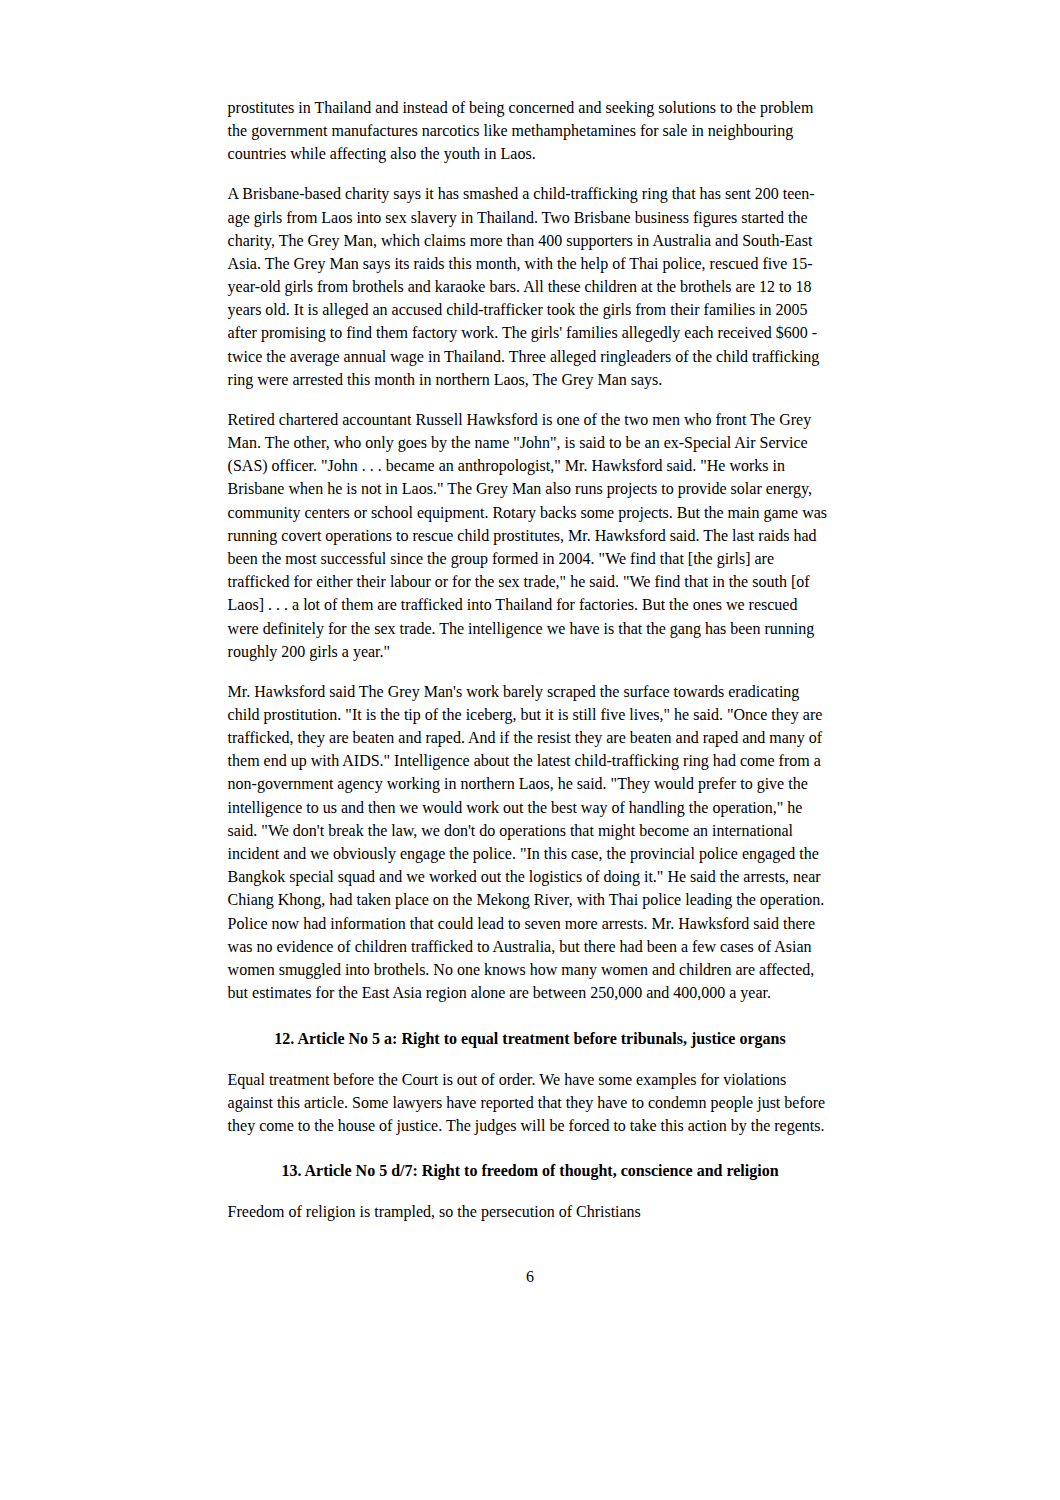prostitutes in Thailand and instead of being concerned and seeking solutions to the problem the government manufactures narcotics like methamphetamines for sale in neighbouring countries while affecting also the youth in Laos.
A Brisbane-based charity says it has smashed a child-trafficking ring that has sent 200 teen-age girls from Laos into sex slavery in Thailand. Two Brisbane business figures started the charity, The Grey Man, which claims more than 400 supporters in Australia and South-East Asia. The Grey Man says its raids this month, with the help of Thai police, rescued five 15-year-old girls from brothels and karaoke bars. All these children at the brothels are 12 to 18 years old. It is alleged an accused child-trafficker took the girls from their families in 2005 after promising to find them factory work. The girls' families allegedly each received $600 - twice the average annual wage in Thailand. Three alleged ringleaders of the child trafficking ring were arrested this month in northern Laos, The Grey Man says.
Retired chartered accountant Russell Hawksford is one of the two men who front The Grey Man. The other, who only goes by the name "John", is said to be an ex-Special Air Service (SAS) officer. "John . . . became an anthropologist," Mr. Hawksford said. "He works in Brisbane when he is not in Laos." The Grey Man also runs projects to provide solar energy, community centers or school equipment. Rotary backs some projects. But the main game was running covert operations to rescue child prostitutes, Mr. Hawksford said. The last raids had been the most successful since the group formed in 2004. "We find that [the girls] are trafficked for either their labour or for the sex trade," he said. "We find that in the south [of Laos] . . . a lot of them are trafficked into Thailand for factories. But the ones we rescued were definitely for the sex trade. The intelligence we have is that the gang has been running roughly 200 girls a year."
Mr. Hawksford said The Grey Man's work barely scraped the surface towards eradicating child prostitution. "It is the tip of the iceberg, but it is still five lives," he said. "Once they are trafficked, they are beaten and raped. And if the resist they are beaten and raped and many of them end up with AIDS." Intelligence about the latest child-trafficking ring had come from a non-government agency working in northern Laos, he said. "They would prefer to give the intelligence to us and then we would work out the best way of handling the operation," he said. "We don't break the law, we don't do operations that might become an international incident and we obviously engage the police. "In this case, the provincial police engaged the Bangkok special squad and we worked out the logistics of doing it." He said the arrests, near Chiang Khong, had taken place on the Mekong River, with Thai police leading the operation. Police now had information that could lead to seven more arrests. Mr. Hawksford said there was no evidence of children trafficked to Australia, but there had been a few cases of Asian women smuggled into brothels. No one knows how many women and children are affected, but estimates for the East Asia region alone are between 250,000 and 400,000 a year.
12. Article No 5 a: Right to equal treatment before tribunals, justice organs
Equal treatment before the Court is out of order. We have some examples for violations against this article. Some lawyers have reported that they have to condemn people just before they come to the house of justice. The judges will be forced to take this action by the regents.
13. Article No 5 d/7: Right to freedom of thought, conscience and religion
Freedom of religion is trampled, so the persecution of Christians
6